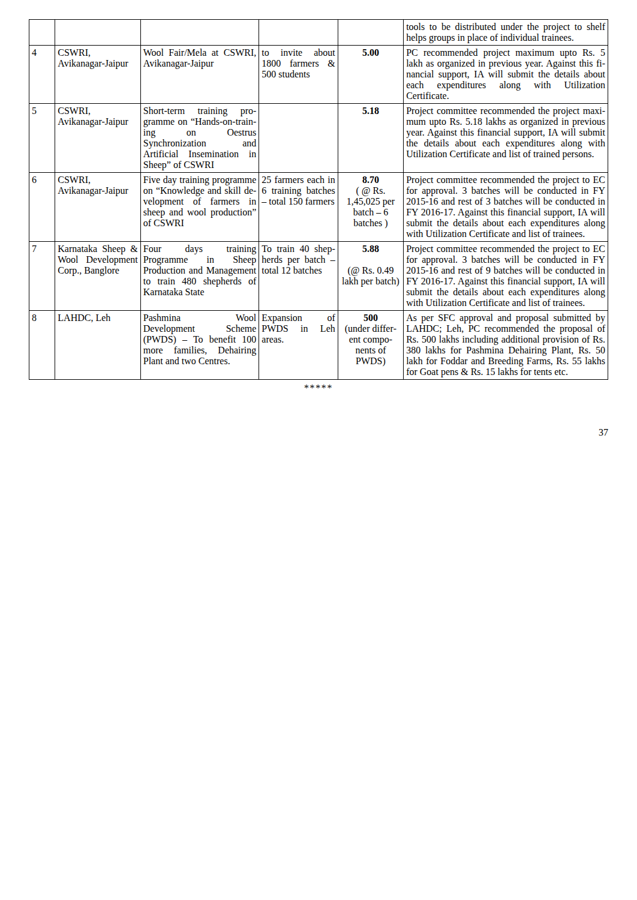| | | | | | tools to be distributed under the project to shelf helps groups in place of individual trainees. |
| 4 | CSWRI, Avikanagar-Jaipur | Wool Fair/Mela at CSWRI, Avikanagar-Jaipur | to invite about 1800 farmers & 500 students | 5.00 | PC recommended project maximum upto Rs. 5 lakh as organized in previous year. Against this financial support, IA will submit the details about each expenditures along with Utilization Certificate. |
| 5 | CSWRI, Avikanagar-Jaipur | Short-term training programme on “Hands-on-training on Oestrus Synchronization and Artificial Insemination in Sheep” of CSWRI | | 5.18 | Project committee recommended the project maximum upto Rs. 5.18 lakhs as organized in previous year. Against this financial support, IA will submit the details about each expenditures along with Utilization Certificate and list of trained persons. |
| 6 | CSWRI, Avikanagar-Jaipur | Five day training programme on “Knowledge and skill development of farmers in sheep and wool production” of CSWRI | 25 farmers each in 6 training batches – total 150 farmers | 8.70 ( @ Rs. 1,45,025 per batch – 6 batches ) | Project committee recommended the project to EC for approval. 3 batches will be conducted in FY 2015-16 and rest of 3 batches will be conducted in FY 2016-17. Against this financial support, IA will submit the details about each expenditures along with Utilization Certificate and list of trainees. |
| 7 | Karnataka Sheep & Wool Development Corp., Banglore | Four days training Programme in Sheep Production and Management to train 480 shepherds of Karnataka State | To train 40 shepherds per batch – total 12 batches | 5.88 (@ Rs. 0.49 lakh per batch) | Project committee recommended the project to EC for approval. 3 batches will be conducted in FY 2015-16 and rest of 9 batches will be conducted in FY 2016-17. Against this financial support, IA will submit the details about each expenditures along with Utilization Certificate and list of trainees. |
| 8 | LAHDC, Leh | Pashmina Wool Development Scheme (PWDS) – To benefit 100 more families, Dehairing Plant and two Centres. | Expansion of PWDS in Leh areas. | 500 (under different components of PWDS) | As per SFC approval and proposal submitted by LAHDC; Leh, PC recommended the proposal of Rs. 500 lakhs including additional provision of Rs. 380 lakhs for Pashmina Dehairing Plant, Rs. 50 lakh for Foddar and Breeding Farms, Rs. 55 lakhs for Goat pens & Rs. 15 lakhs for tents etc. |
*****
37